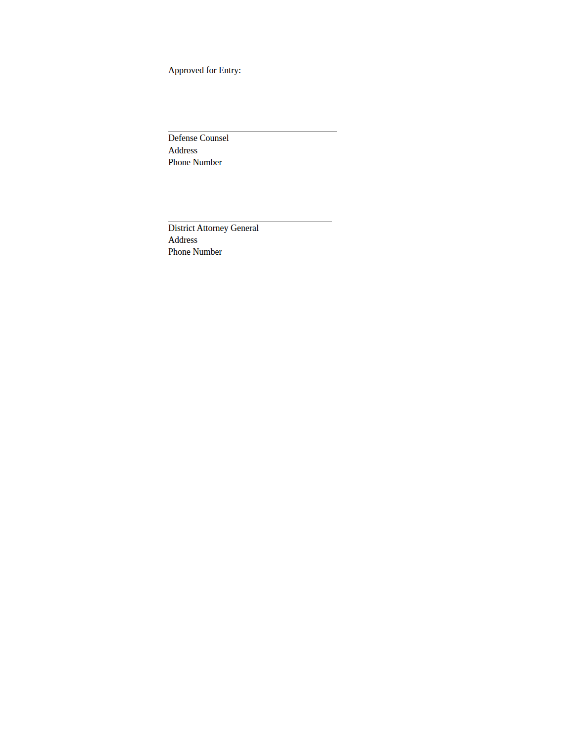Approved for Entry:
Defense Counsel
Address
Phone Number
District Attorney General
Address
Phone Number